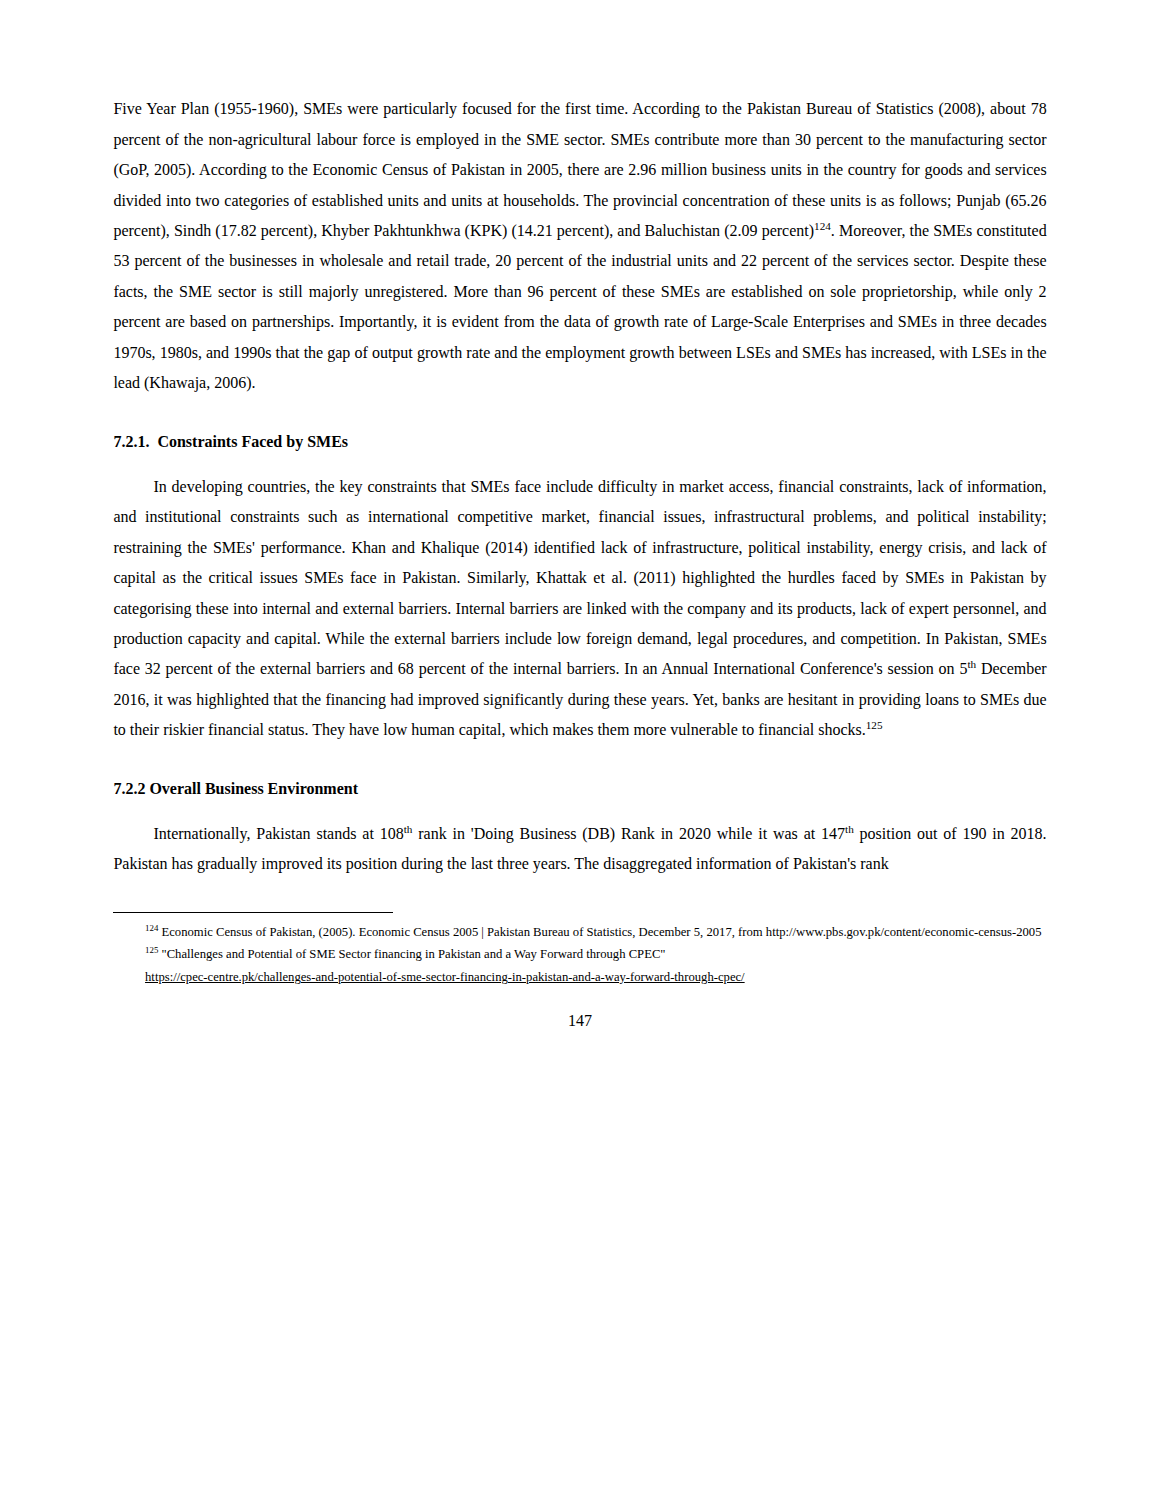Five Year Plan (1955-1960), SMEs were particularly focused for the first time. According to the Pakistan Bureau of Statistics (2008), about 78 percent of the non-agricultural labour force is employed in the SME sector. SMEs contribute more than 30 percent to the manufacturing sector (GoP, 2005). According to the Economic Census of Pakistan in 2005, there are 2.96 million business units in the country for goods and services divided into two categories of established units and units at households. The provincial concentration of these units is as follows; Punjab (65.26 percent), Sindh (17.82 percent), Khyber Pakhtunkhwa (KPK) (14.21 percent), and Baluchistan (2.09 percent)124. Moreover, the SMEs constituted 53 percent of the businesses in wholesale and retail trade, 20 percent of the industrial units and 22 percent of the services sector. Despite these facts, the SME sector is still majorly unregistered. More than 96 percent of these SMEs are established on sole proprietorship, while only 2 percent are based on partnerships. Importantly, it is evident from the data of growth rate of Large-Scale Enterprises and SMEs in three decades 1970s, 1980s, and 1990s that the gap of output growth rate and the employment growth between LSEs and SMEs has increased, with LSEs in the lead (Khawaja, 2006).
7.2.1. Constraints Faced by SMEs
In developing countries, the key constraints that SMEs face include difficulty in market access, financial constraints, lack of information, and institutional constraints such as international competitive market, financial issues, infrastructural problems, and political instability; restraining the SMEs' performance. Khan and Khalique (2014) identified lack of infrastructure, political instability, energy crisis, and lack of capital as the critical issues SMEs face in Pakistan. Similarly, Khattak et al. (2011) highlighted the hurdles faced by SMEs in Pakistan by categorising these into internal and external barriers. Internal barriers are linked with the company and its products, lack of expert personnel, and production capacity and capital. While the external barriers include low foreign demand, legal procedures, and competition. In Pakistan, SMEs face 32 percent of the external barriers and 68 percent of the internal barriers. In an Annual International Conference's session on 5th December 2016, it was highlighted that the financing had improved significantly during these years. Yet, banks are hesitant in providing loans to SMEs due to their riskier financial status. They have low human capital, which makes them more vulnerable to financial shocks.125
7.2.2 Overall Business Environment
Internationally, Pakistan stands at 108th rank in 'Doing Business (DB) Rank in 2020 while it was at 147th position out of 190 in 2018. Pakistan has gradually improved its position during the last three years. The disaggregated information of Pakistan's rank
124 Economic Census of Pakistan, (2005). Economic Census 2005 | Pakistan Bureau of Statistics, December 5, 2017, from http://www.pbs.gov.pk/content/economic-census-2005
125 "Challenges and Potential of SME Sector financing in Pakistan and a Way Forward through CPEC"
https://cpec-centre.pk/challenges-and-potential-of-sme-sector-financing-in-pakistan-and-a-way-forward-through-cpec/
147